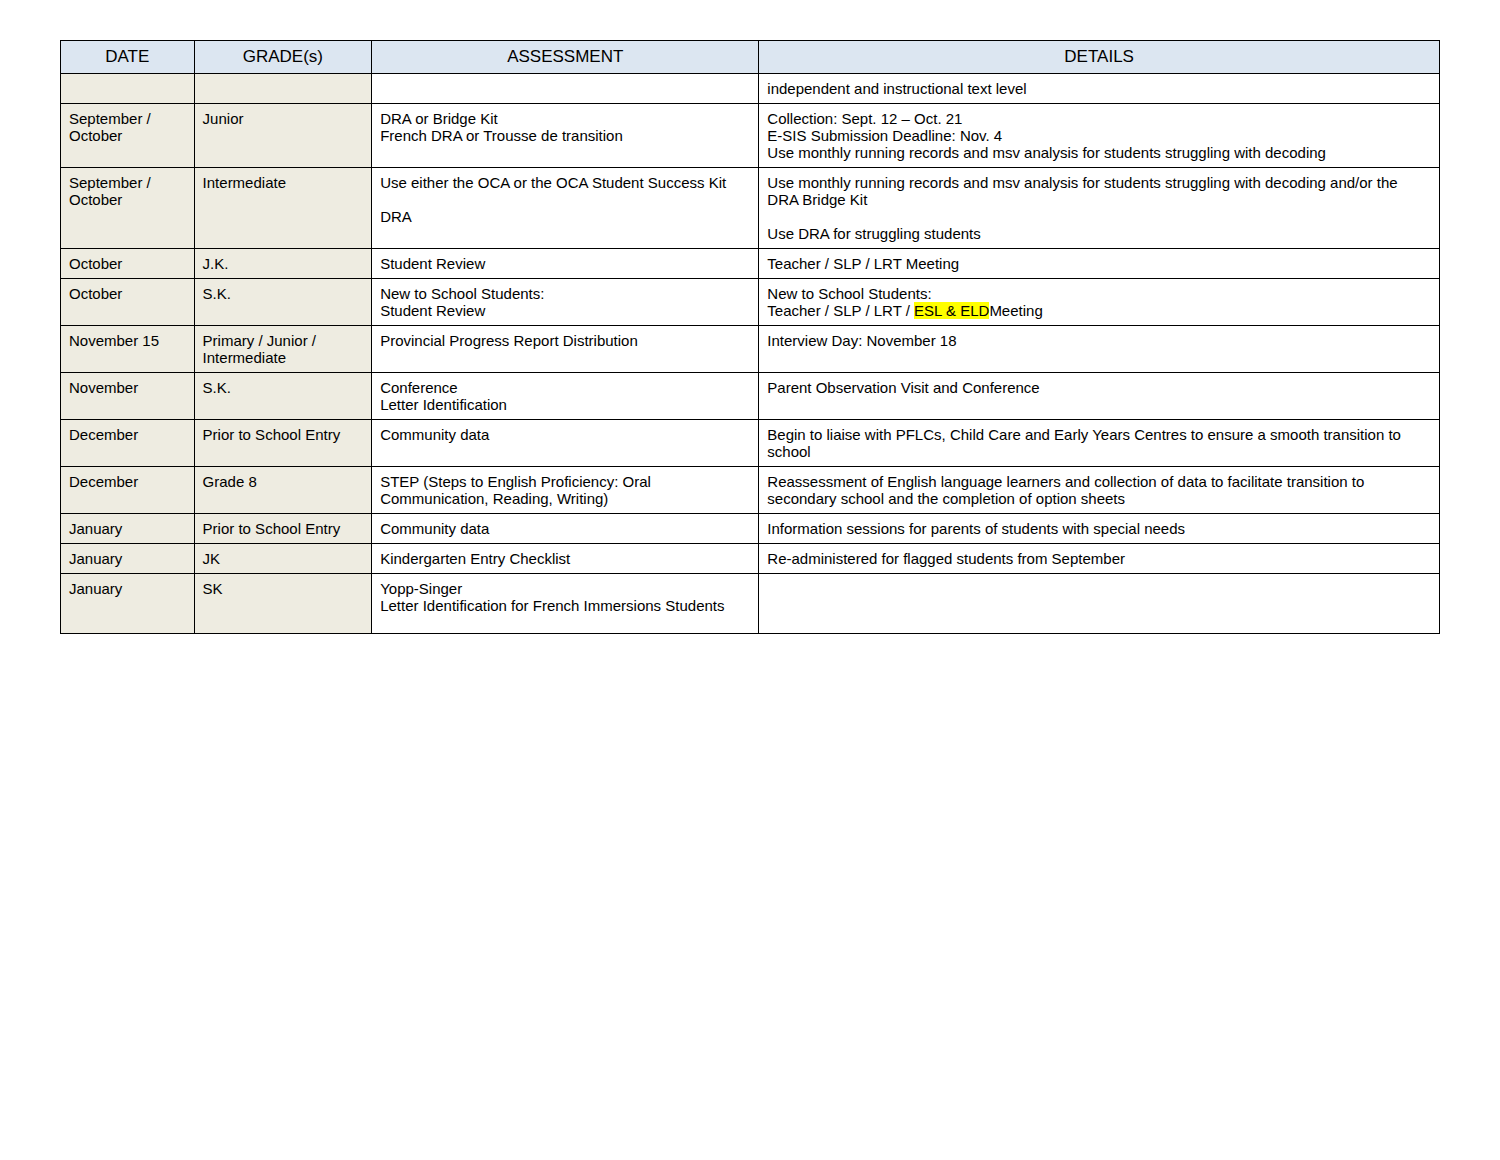| DATE | GRADE(s) | ASSESSMENT | DETAILS |
| --- | --- | --- | --- |
| | | | independent and instructional text level |
| September / October | Junior | DRA or Bridge Kit French DRA or Trousse de transition | Collection: Sept. 12 – Oct. 21 E-SIS Submission Deadline: Nov. 4 Use monthly running records and msv analysis for students struggling with decoding |
| September / October | Intermediate | Use either the OCA or the OCA Student Success Kit DRA | Use monthly running records and msv analysis for students struggling with decoding and/or the DRA Bridge Kit Use DRA for struggling students |
| October | J.K. | Student Review | Teacher / SLP / LRT Meeting |
| October | S.K. | New to School Students: Student Review | New to School Students: Teacher / SLP / LRT / ESL & ELD Meeting |
| November 15 | Primary / Junior / Intermediate | Provincial Progress Report Distribution | Interview Day: November 18 |
| November | S.K. | Conference Letter Identification | Parent Observation Visit and Conference |
| December | Prior to School Entry | Community data | Begin to liaise with PFLCs, Child Care and Early Years Centres to ensure a smooth transition to school |
| December | Grade 8 | STEP (Steps to English Proficiency: Oral Communication, Reading, Writing) | Reassessment of English language learners and collection of data to facilitate transition to secondary school and the completion of option sheets |
| January | Prior to School Entry | Community data | Information sessions for parents of students with special needs |
| January | JK | Kindergarten Entry Checklist | Re-administered for flagged students from September |
| January | SK | Yopp-Singer Letter Identification for French Immersions Students | |